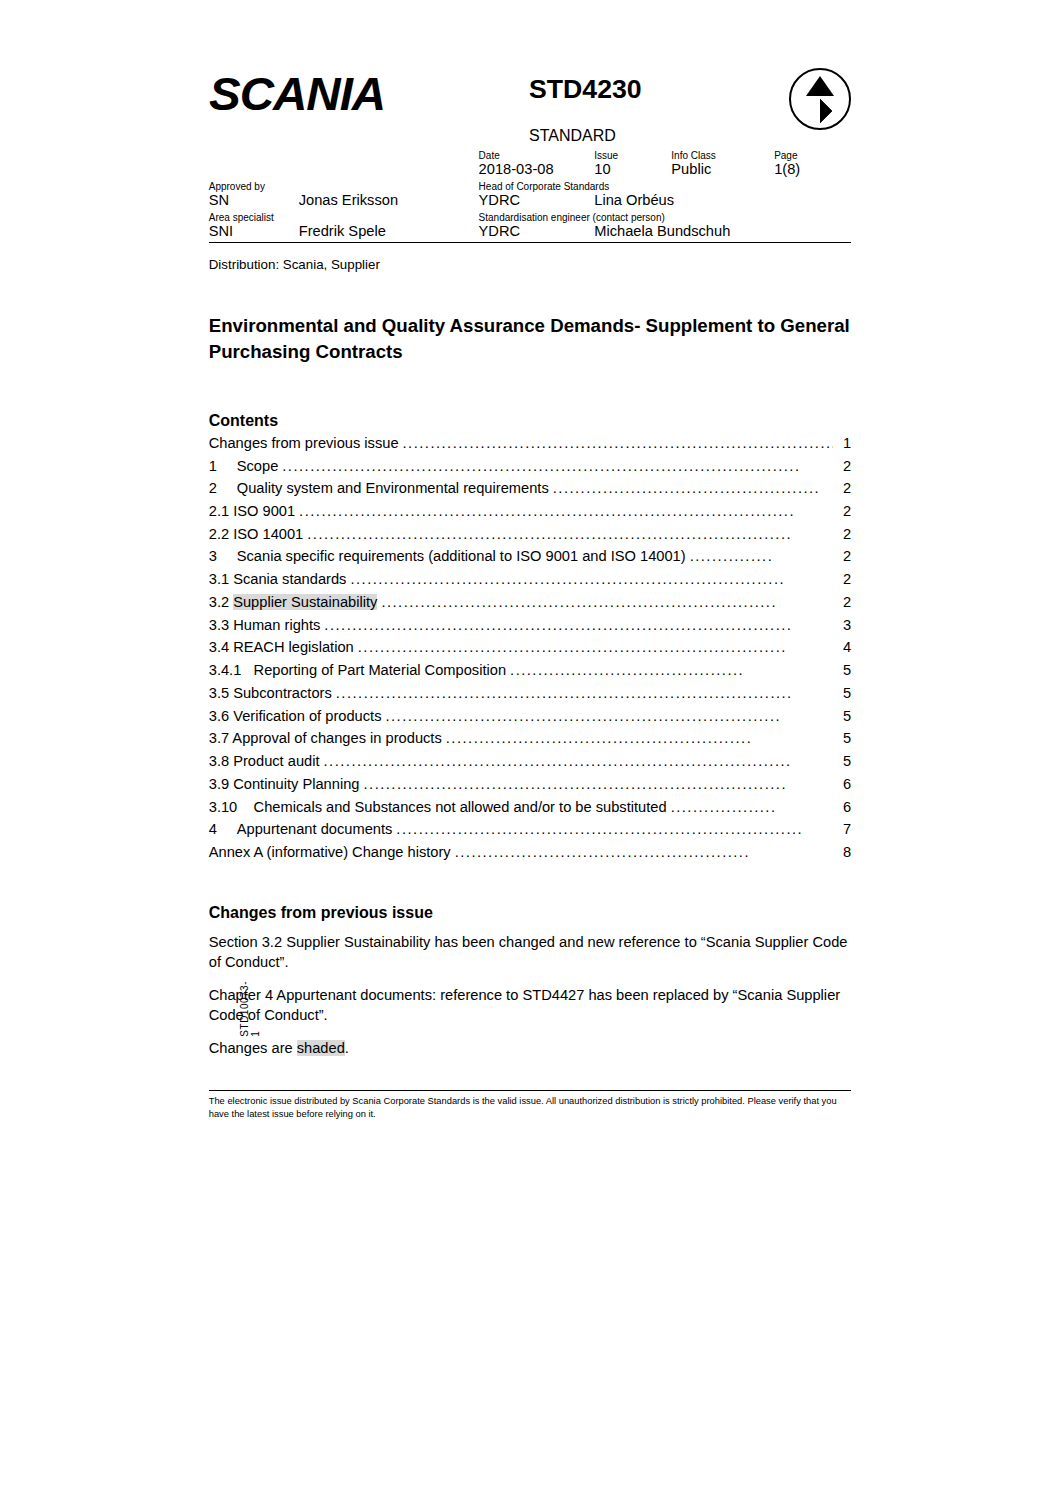SCANIA
STD4230
STANDARD
| | | Date | Issue | Info Class | Page |
| | | 2018-03-08 | 10 | Public | 1(8) |
| Approved by | | Head of Corporate Standards |
| SN | Jonas Eriksson | YDRC | Lina Orbéus |
| Area specialist | | Standardisation engineer (contact person) |
| SNI | Fredrik Spele | YDRC | Michaela Bundschuh |
Distribution: Scania, Supplier
Environmental and Quality Assurance Demands- Supplement to General Purchasing Contracts
Contents
Changes from previous issue ................................................................................. 1
1 Scope ............................................................................................. 2
2 Quality system and Environmental requirements ................................................ 2
2.1 ISO 9001 ......................................................................................... 2
2.2 ISO 14001 ....................................................................................... 2
3 Scania specific requirements (additional to ISO 9001 and ISO 14001) ............... 2
3.1 Scania standards .............................................................................. 2
3.2 Supplier Sustainability ....................................................................... 2
3.3 Human rights .................................................................................... 3
3.4 REACH legislation ............................................................................. 4
3.4.1 Reporting of Part Material Composition .......................................... 5
3.5 Subcontractors .................................................................................. 5
3.6 Verification of products ....................................................................... 5
3.7 Approval of changes in products ....................................................... 5
3.8 Product audit .................................................................................... 5
3.9 Continuity Planning ............................................................................ 6
3.10 Chemicals and Substances not allowed and/or to be substituted ................... 6
4 Appurtenant documents ......................................................................... 7
Annex A (informative) Change history ..................................................... 8
Changes from previous issue
Section 3.2 Supplier Sustainability has been changed and new reference to “Scania Supplier Code of Conduct”.
Chapter 4 Appurtenant documents: reference to STD4427 has been replaced by “Scania Supplier Code of Conduct”.
Changes are shaded.
STD10073-1
The electronic issue distributed by Scania Corporate Standards is the valid issue. All unauthorized distribution is strictly prohibited. Please verify that you have the latest issue before relying on it.